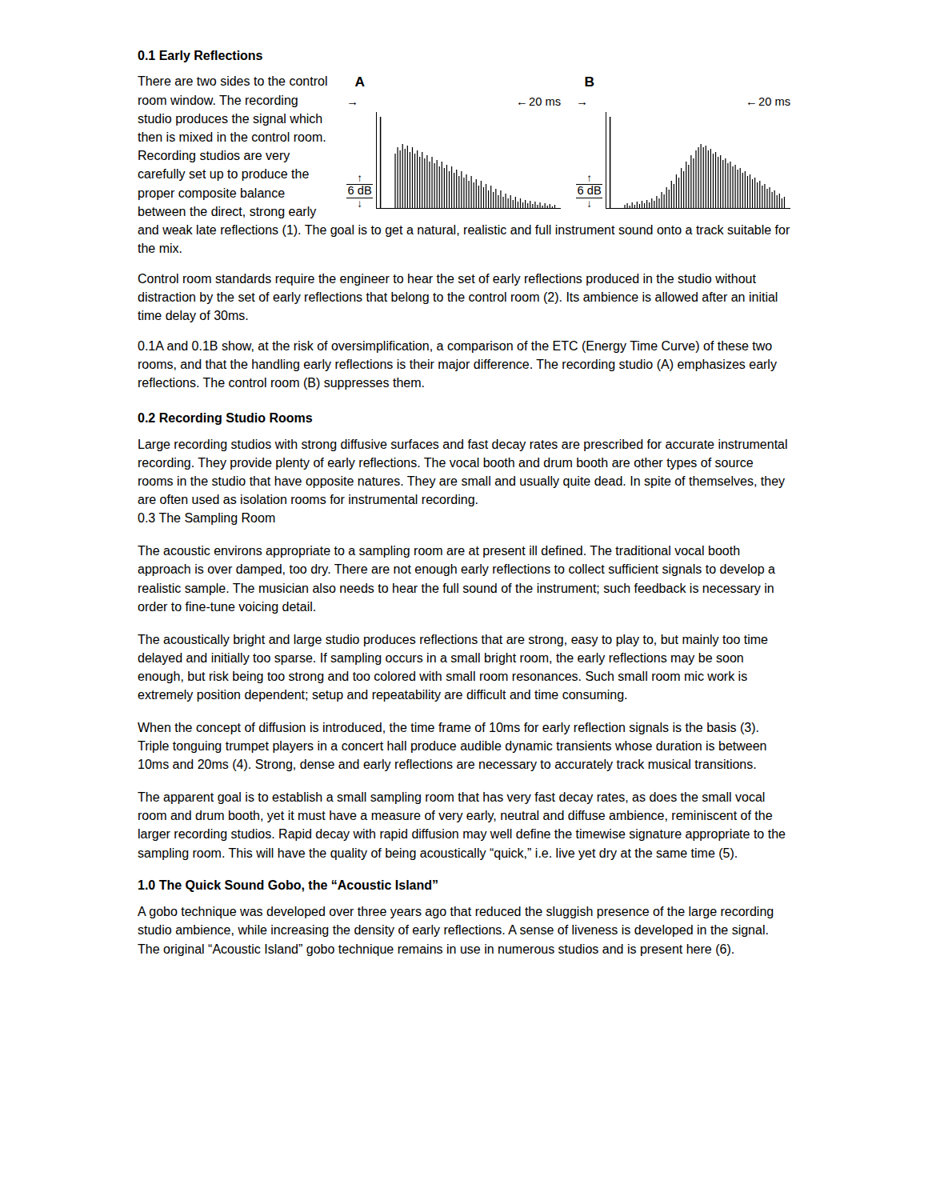0.1 Early Reflections
A
20 ms
↑ 6 dB ↓
B
20 ms
↑ 6 dB ↓
There are two sides to the control room window. The recording studio produces the signal which then is mixed in the control room. Recording studios are very carefully set up to produce the proper composite balance between the direct, strong early and weak late reflections (1). The goal is to get a natural, realistic and full instrument sound onto a track suitable for the mix.
Control room standards require the engineer to hear the set of early reflections produced in the studio without distraction by the set of early reflections that belong to the control room (2). Its ambience is allowed after an initial time delay of 30ms.
0.1A and 0.1B show, at the risk of oversimplification, a comparison of the ETC (Energy Time Curve) of these two rooms, and that the handling early reflections is their major difference. The recording studio (A) emphasizes early reflections. The control room (B) suppresses them.
0.2 Recording Studio Rooms
Large recording studios with strong diffusive surfaces and fast decay rates are prescribed for accurate instrumental recording. They provide plenty of early reflections. The vocal booth and drum booth are other types of source rooms in the studio that have opposite natures. They are small and usually quite dead. In spite of themselves, they are often used as isolation rooms for instrumental recording.
0.3 The Sampling Room
The acoustic environs appropriate to a sampling room are at present ill defined. The traditional vocal booth approach is over damped, too dry. There are not enough early reflections to collect sufficient signals to develop a realistic sample. The musician also needs to hear the full sound of the instrument; such feedback is necessary in order to fine-tune voicing detail.
The acoustically bright and large studio produces reflections that are strong, easy to play to, but mainly too time delayed and initially too sparse. If sampling occurs in a small bright room, the early reflections may be soon enough, but risk being too strong and too colored with small room resonances. Such small room mic work is extremely position dependent; setup and repeatability are difficult and time consuming.
When the concept of diffusion is introduced, the time frame of 10ms for early reflection signals is the basis (3). Triple tonguing trumpet players in a concert hall produce audible dynamic transients whose duration is between 10ms and 20ms (4). Strong, dense and early reflections are necessary to accurately track musical transitions.
The apparent goal is to establish a small sampling room that has very fast decay rates, as does the small vocal room and drum booth, yet it must have a measure of very early, neutral and diffuse ambience, reminiscent of the larger recording studios. Rapid decay with rapid diffusion may well define the timewise signature appropriate to the sampling room. This will have the quality of being acoustically “quick,” i.e. live yet dry at the same time (5).
1.0 The Quick Sound Gobo, the “Acoustic Island”
A gobo technique was developed over three years ago that reduced the sluggish presence of the large recording studio ambience, while increasing the density of early reflections. A sense of liveness is developed in the signal. The original “Acoustic Island” gobo technique remains in use in numerous studios and is present here (6).